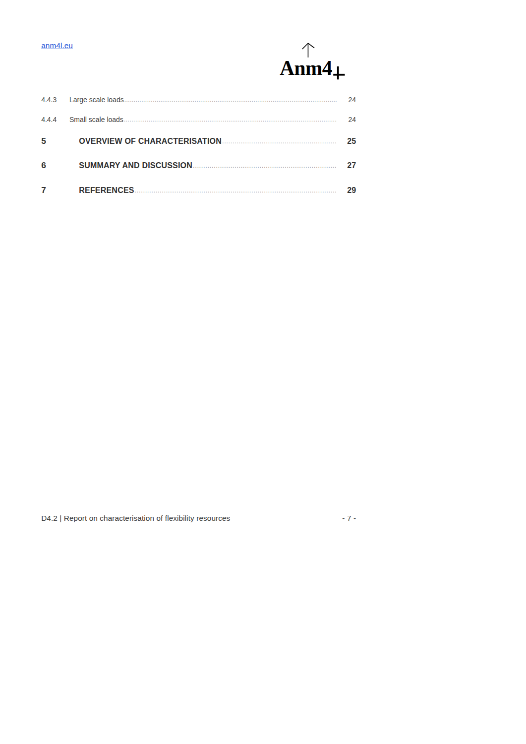anm4l.eu
Anm4
4.4.3 Large scale loads ................................................................................................................................. 24
4.4.4 Small scale loads ................................................................................................................................. 24
5 OVERVIEW OF CHARACTERISATION ....................................................................... 25
6 SUMMARY AND DISCUSSION ............................................................................... 27
7 REFERENCES ......................................................................................................... 29
D4.2 | Report on characterisation of flexibility resources
- 7 -